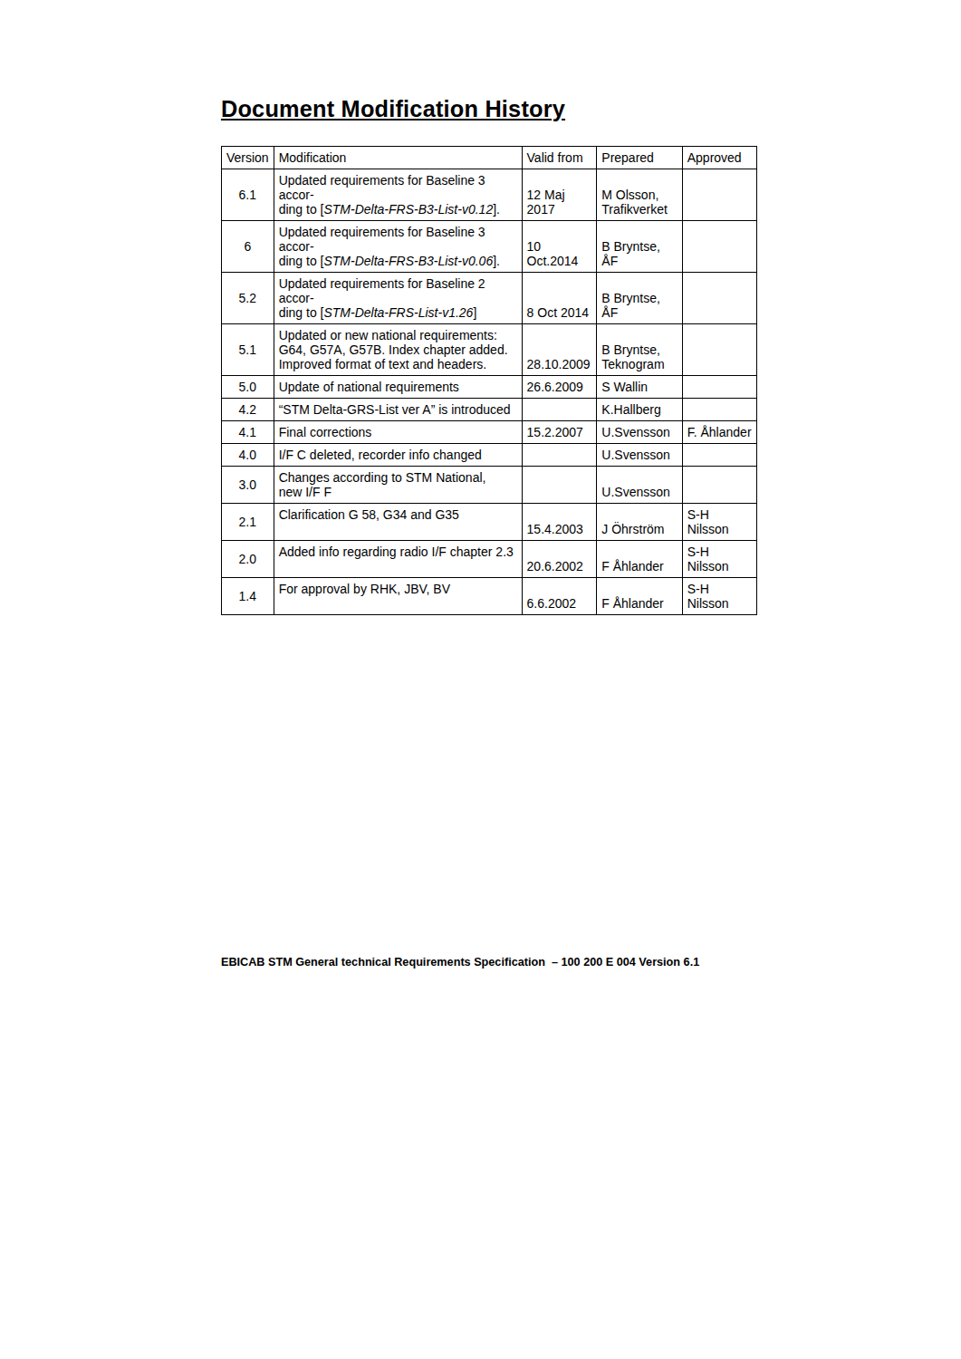Document Modification History
| Version | Modification | Valid from | Prepared | Approved |
| --- | --- | --- | --- | --- |
| 6.1 | Updated requirements for Baseline 3 accor- ding to [ STM-Delta-FRS-B3-List-v0.12 ]. | 12 Maj 2017 | M Olsson, Trafikverket | |
| 6 | Updated requirements for Baseline 3 accor- ding to [ STM-Delta-FRS-B3-List-v0.06 ]. | 10 Oct.2014 | B Bryntse, ÅF | |
| 5.2 | Updated requirements for Baseline 2 accor- ding to [ STM-Delta-FRS-List-v1.26 ] | 8 Oct 2014 | B Bryntse, ÅF | |
| 5.1 | Updated or new national requirements: G64, G57A, G57B. Index chapter added. Improved format of text and headers. | 28.10.2009 | B Bryntse, Teknogram | |
| 5.0 | Update of national requirements | 26.6.2009 | S Wallin | |
| 4.2 | “STM Delta-GRS-List ver A” is introduced | | K.Hallberg | |
| 4.1 | Final corrections | 15.2.2007 | U.Svensson | F. Åhlander |
| 4.0 | I/F C deleted, recorder info changed | | U.Svensson | |
| 3.0 | Changes according to STM National, new I/F F | | U.Svensson | |
| 2.1 | Clarification G 58, G34 and G35 | 15.4.2003 | J Öhrström | S-H Nilsson |
| 2.0 | Added info regarding radio I/F chapter 2.3 | 20.6.2002 | F Åhlander | S-H Nilsson |
| 1.4 | For approval by RHK, JBV, BV | 6.6.2002 | F Åhlander | S-H Nilsson |
EBICAB STM General technical Requirements Specification – 100 200 E 004 Version 6.1